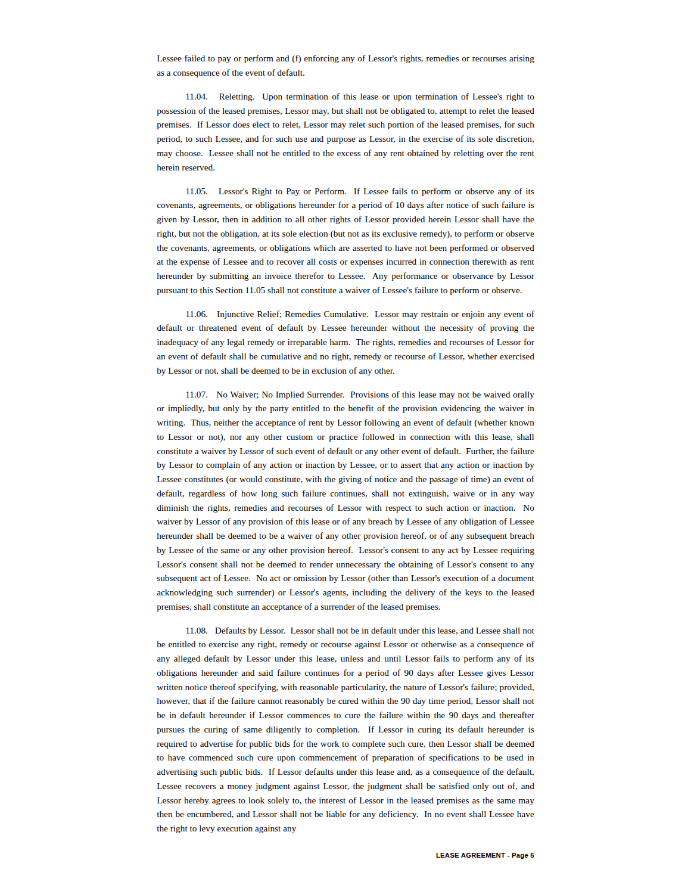Lessee failed to pay or perform and (f) enforcing any of Lessor's rights, remedies or recourses arising as a consequence of the event of default.
11.04. Reletting. Upon termination of this lease or upon termination of Lessee's right to possession of the leased premises, Lessor may, but shall not be obligated to, attempt to relet the leased premises. If Lessor does elect to relet, Lessor may relet such portion of the leased premises, for such period, to such Lessee, and for such use and purpose as Lessor, in the exercise of its sole discretion, may choose. Lessee shall not be entitled to the excess of any rent obtained by reletting over the rent herein reserved.
11.05. Lessor's Right to Pay or Perform. If Lessee fails to perform or observe any of its covenants, agreements, or obligations hereunder for a period of 10 days after notice of such failure is given by Lessor, then in addition to all other rights of Lessor provided herein Lessor shall have the right, but not the obligation, at its sole election (but not as its exclusive remedy), to perform or observe the covenants, agreements, or obligations which are asserted to have not been performed or observed at the expense of Lessee and to recover all costs or expenses incurred in connection therewith as rent hereunder by submitting an invoice therefor to Lessee. Any performance or observance by Lessor pursuant to this Section 11.05 shall not constitute a waiver of Lessee's failure to perform or observe.
11.06. Injunctive Relief; Remedies Cumulative. Lessor may restrain or enjoin any event of default or threatened event of default by Lessee hereunder without the necessity of proving the inadequacy of any legal remedy or irreparable harm. The rights, remedies and recourses of Lessor for an event of default shall be cumulative and no right, remedy or recourse of Lessor, whether exercised by Lessor or not, shall be deemed to be in exclusion of any other.
11.07. No Waiver; No Implied Surrender. Provisions of this lease may not be waived orally or impliedly, but only by the party entitled to the benefit of the provision evidencing the waiver in writing. Thus, neither the acceptance of rent by Lessor following an event of default (whether known to Lessor or not), nor any other custom or practice followed in connection with this lease, shall constitute a waiver by Lessor of such event of default or any other event of default. Further, the failure by Lessor to complain of any action or inaction by Lessee, or to assert that any action or inaction by Lessee constitutes (or would constitute, with the giving of notice and the passage of time) an event of default, regardless of how long such failure continues, shall not extinguish, waive or in any way diminish the rights, remedies and recourses of Lessor with respect to such action or inaction. No waiver by Lessor of any provision of this lease or of any breach by Lessee of any obligation of Lessee hereunder shall be deemed to be a waiver of any other provision hereof, or of any subsequent breach by Lessee of the same or any other provision hereof. Lessor's consent to any act by Lessee requiring Lessor's consent shall not be deemed to render unnecessary the obtaining of Lessor's consent to any subsequent act of Lessee. No act or omission by Lessor (other than Lessor's execution of a document acknowledging such surrender) or Lessor's agents, including the delivery of the keys to the leased premises, shall constitute an acceptance of a surrender of the leased premises.
11.08. Defaults by Lessor. Lessor shall not be in default under this lease, and Lessee shall not be entitled to exercise any right, remedy or recourse against Lessor or otherwise as a consequence of any alleged default by Lessor under this lease, unless and until Lessor fails to perform any of its obligations hereunder and said failure continues for a period of 90 days after Lessee gives Lessor written notice thereof specifying, with reasonable particularity, the nature of Lessor's failure; provided, however, that if the failure cannot reasonably be cured within the 90 day time period, Lessor shall not be in default hereunder if Lessor commences to cure the failure within the 90 days and thereafter pursues the curing of same diligently to completion. If Lessor in curing its default hereunder is required to advertise for public bids for the work to complete such cure, then Lessor shall be deemed to have commenced such cure upon commencement of preparation of specifications to be used in advertising such public bids. If Lessor defaults under this lease and, as a consequence of the default, Lessee recovers a money judgment against Lessor, the judgment shall be satisfied only out of, and Lessor hereby agrees to look solely to, the interest of Lessor in the leased premises as the same may then be encumbered, and Lessor shall not be liable for any deficiency. In no event shall Lessee have the right to levy execution against any
LEASE AGREEMENT - Page 5